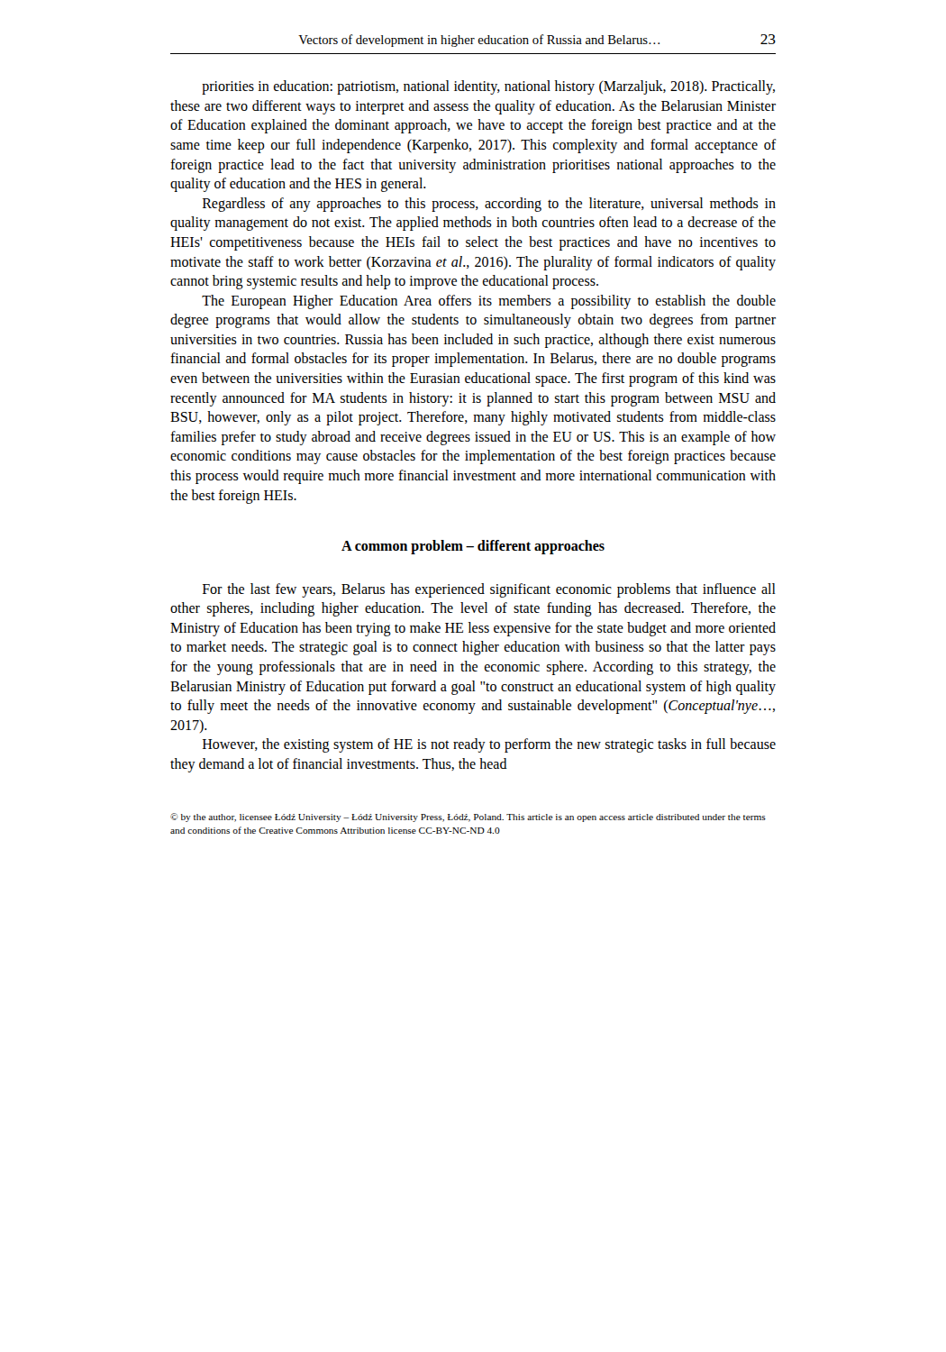Vectors of development in higher education of Russia and Belarus… 23
priorities in education: patriotism, national identity, national history (Marzaljuk, 2018). Practically, these are two different ways to interpret and assess the quality of education. As the Belarusian Minister of Education explained the dominant approach, we have to accept the foreign best practice and at the same time keep our full independence (Karpenko, 2017). This complexity and formal acceptance of foreign practice lead to the fact that university administration prioritises national approaches to the quality of education and the HES in general.
Regardless of any approaches to this process, according to the literature, universal methods in quality management do not exist. The applied methods in both countries often lead to a decrease of the HEIs' competitiveness because the HEIs fail to select the best practices and have no incentives to motivate the staff to work better (Korzavina et al., 2016). The plurality of formal indicators of quality cannot bring systemic results and help to improve the educational process.
The European Higher Education Area offers its members a possibility to establish the double degree programs that would allow the students to simultaneously obtain two degrees from partner universities in two countries. Russia has been included in such practice, although there exist numerous financial and formal obstacles for its proper implementation. In Belarus, there are no double programs even between the universities within the Eurasian educational space. The first program of this kind was recently announced for MA students in history: it is planned to start this program between MSU and BSU, however, only as a pilot project. Therefore, many highly motivated students from middle-class families prefer to study abroad and receive degrees issued in the EU or US. This is an example of how economic conditions may cause obstacles for the implementation of the best foreign practices because this process would require much more financial investment and more international communication with the best foreign HEIs.
A common problem – different approaches
For the last few years, Belarus has experienced significant economic problems that influence all other spheres, including higher education. The level of state funding has decreased. Therefore, the Ministry of Education has been trying to make HE less expensive for the state budget and more oriented to market needs. The strategic goal is to connect higher education with business so that the latter pays for the young professionals that are in need in the economic sphere. According to this strategy, the Belarusian Ministry of Education put forward a goal "to construct an educational system of high quality to fully meet the needs of the innovative economy and sustainable development" (Conceptual'nye…, 2017).
However, the existing system of HE is not ready to perform the new strategic tasks in full because they demand a lot of financial investments. Thus, the head
© by the author, licensee Łódź University – Łódź University Press, Łódź, Poland. This article is an open access article distributed under the terms and conditions of the Creative Commons Attribution license CC-BY-NC-ND 4.0